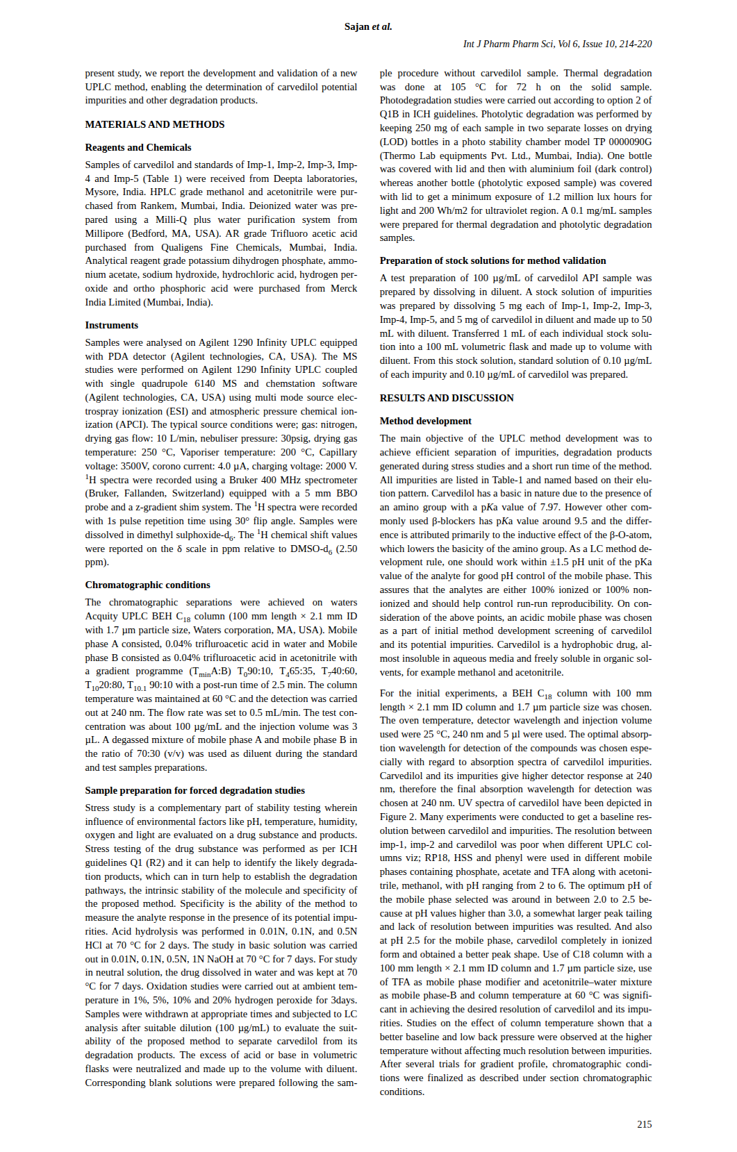Sajan et al.
Int J Pharm Pharm Sci, Vol 6, Issue 10, 214-220
present study, we report the development and validation of a new UPLC method, enabling the determination of carvedilol potential impurities and other degradation products.
MATERIALS AND METHODS
Reagents and Chemicals
Samples of carvedilol and standards of Imp-1, Imp-2, Imp-3, Imp-4 and Imp-5 (Table 1) were received from Deepta laboratories, Mysore, India. HPLC grade methanol and acetonitrile were purchased from Rankem, Mumbai, India. Deionized water was prepared using a Milli-Q plus water purification system from Millipore (Bedford, MA, USA). AR grade Trifluoro acetic acid purchased from Qualigens Fine Chemicals, Mumbai, India. Analytical reagent grade potassium dihydrogen phosphate, ammonium acetate, sodium hydroxide, hydrochloric acid, hydrogen peroxide and ortho phosphoric acid were purchased from Merck India Limited (Mumbai, India).
Instruments
Samples were analysed on Agilent 1290 Infinity UPLC equipped with PDA detector (Agilent technologies, CA, USA). The MS studies were performed on Agilent 1290 Infinity UPLC coupled with single quadrupole 6140 MS and chemstation software (Agilent technologies, CA, USA) using multi mode source electrospray ionization (ESI) and atmospheric pressure chemical ionization (APCI). The typical source conditions were; gas: nitrogen, drying gas flow: 10 L/min, nebuliser pressure: 30psig, drying gas temperature: 250 °C, Vaporiser temperature: 200 °C, Capillary voltage: 3500V, corono current: 4.0 µA, charging voltage: 2000 V. 1H spectra were recorded using a Bruker 400 MHz spectrometer (Bruker, Fallanden, Switzerland) equipped with a 5 mm BBO probe and a z-gradient shim system. The 1H spectra were recorded with 1s pulse repetition time using 30° flip angle. Samples were dissolved in dimethyl sulphoxide-d6. The 1H chemical shift values were reported on the δ scale in ppm relative to DMSO-d6 (2.50 ppm).
Chromatographic conditions
The chromatographic separations were achieved on waters Acquity UPLC BEH C18 column (100 mm length × 2.1 mm ID with 1.7 µm particle size, Waters corporation, MA, USA). Mobile phase A consisted, 0.04% trifluroacetic acid in water and Mobile phase B consisted as 0.04% trifluroacetic acid in acetonitrile with a gradient programme (TminA:B) T090:10, T465:35, T740:60, T1020:80, T10.1 90:10 with a post-run time of 2.5 min. The column temperature was maintained at 60 °C and the detection was carried out at 240 nm. The flow rate was set to 0.5 mL/min. The test concentration was about 100 µg/mL and the injection volume was 3 µL. A degassed mixture of mobile phase A and mobile phase B in the ratio of 70:30 (v/v) was used as diluent during the standard and test samples preparations.
Sample preparation for forced degradation studies
Stress study is a complementary part of stability testing wherein influence of environmental factors like pH, temperature, humidity, oxygen and light are evaluated on a drug substance and products. Stress testing of the drug substance was performed as per ICH guidelines Q1 (R2) and it can help to identify the likely degradation products, which can in turn help to establish the degradation pathways, the intrinsic stability of the molecule and specificity of the proposed method. Specificity is the ability of the method to measure the analyte response in the presence of its potential impurities. Acid hydrolysis was performed in 0.01N, 0.1N, and 0.5N HCl at 70 °C for 2 days. The study in basic solution was carried out in 0.01N, 0.1N, 0.5N, 1N NaOH at 70 °C for 7 days. For study in neutral solution, the drug dissolved in water and was kept at 70 °C for 7 days. Oxidation studies were carried out at ambient temperature in 1%, 5%, 10% and 20% hydrogen peroxide for 3days. Samples were withdrawn at appropriate times and subjected to LC analysis after suitable dilution (100 µg/mL) to evaluate the suitability of the proposed method to separate carvedilol from its degradation products. The excess of acid or base in volumetric flasks were neutralized and made up to the volume with diluent. Corresponding blank solutions were prepared following the sample procedure without carvedilol sample. Thermal degradation was done at 105 °C for 72 h on the solid sample. Photodegradation studies were carried out according to option 2 of Q1B in ICH guidelines. Photolytic degradation was performed by keeping 250 mg of each sample in two separate losses on drying (LOD) bottles in a photo stability chamber model TP 0000090G (Thermo Lab equipments Pvt. Ltd., Mumbai, India). One bottle was covered with lid and then with aluminium foil (dark control) whereas another bottle (photolytic exposed sample) was covered with lid to get a minimum exposure of 1.2 million lux hours for light and 200 Wh/m2 for ultraviolet region. A 0.1 mg/mL samples were prepared for thermal degradation and photolytic degradation samples.
Preparation of stock solutions for method validation
A test preparation of 100 µg/mL of carvedilol API sample was prepared by dissolving in diluent. A stock solution of impurities was prepared by dissolving 5 mg each of Imp-1, Imp-2, Imp-3, Imp-4, Imp-5, and 5 mg of carvedilol in diluent and made up to 50 mL with diluent. Transferred 1 mL of each individual stock solution into a 100 mL volumetric flask and made up to volume with diluent. From this stock solution, standard solution of 0.10 µg/mL of each impurity and 0.10 µg/mL of carvedilol was prepared.
RESULTS AND DISCUSSION
Method development
The main objective of the UPLC method development was to achieve efficient separation of impurities, degradation products generated during stress studies and a short run time of the method. All impurities are listed in Table-1 and named based on their elution pattern. Carvedilol has a basic in nature due to the presence of an amino group with a pKa value of 7.97. However other commonly used β-blockers has pKa value around 9.5 and the difference is attributed primarily to the inductive effect of the β-O-atom, which lowers the basicity of the amino group. As a LC method development rule, one should work within ±1.5 pH unit of the pKa value of the analyte for good pH control of the mobile phase. This assures that the analytes are either 100% ionized or 100% non-ionized and should help control run-run reproducibility. On consideration of the above points, an acidic mobile phase was chosen as a part of initial method development screening of carvedilol and its potential impurities. Carvedilol is a hydrophobic drug, almost insoluble in aqueous media and freely soluble in organic solvents, for example methanol and acetonitrile.
For the initial experiments, a BEH C18 column with 100 mm length × 2.1 mm ID column and 1.7 µm particle size was chosen. The oven temperature, detector wavelength and injection volume used were 25 °C, 240 nm and 5 µl were used. The optimal absorption wavelength for detection of the compounds was chosen especially with regard to absorption spectra of carvedilol impurities. Carvedilol and its impurities give higher detector response at 240 nm, therefore the final absorption wavelength for detection was chosen at 240 nm. UV spectra of carvedilol have been depicted in Figure 2. Many experiments were conducted to get a baseline resolution between carvedilol and impurities. The resolution between imp-1, imp-2 and carvedilol was poor when different UPLC columns viz; RP18, HSS and phenyl were used in different mobile phases containing phosphate, acetate and TFA along with acetonitrile, methanol, with pH ranging from 2 to 6. The optimum pH of the mobile phase selected was around in between 2.0 to 2.5 because at pH values higher than 3.0, a somewhat larger peak tailing and lack of resolution between impurities was resulted. And also at pH 2.5 for the mobile phase, carvedilol completely in ionized form and obtained a better peak shape. Use of C18 column with a 100 mm length × 2.1 mm ID column and 1.7 µm particle size, use of TFA as mobile phase modifier and acetonitrile–water mixture as mobile phase-B and column temperature at 60 °C was significant in achieving the desired resolution of carvedilol and its impurities. Studies on the effect of column temperature shown that a better baseline and low back pressure were observed at the higher temperature without affecting much resolution between impurities. After several trials for gradient profile, chromatographic conditions were finalized as described under section chromatographic conditions.
215